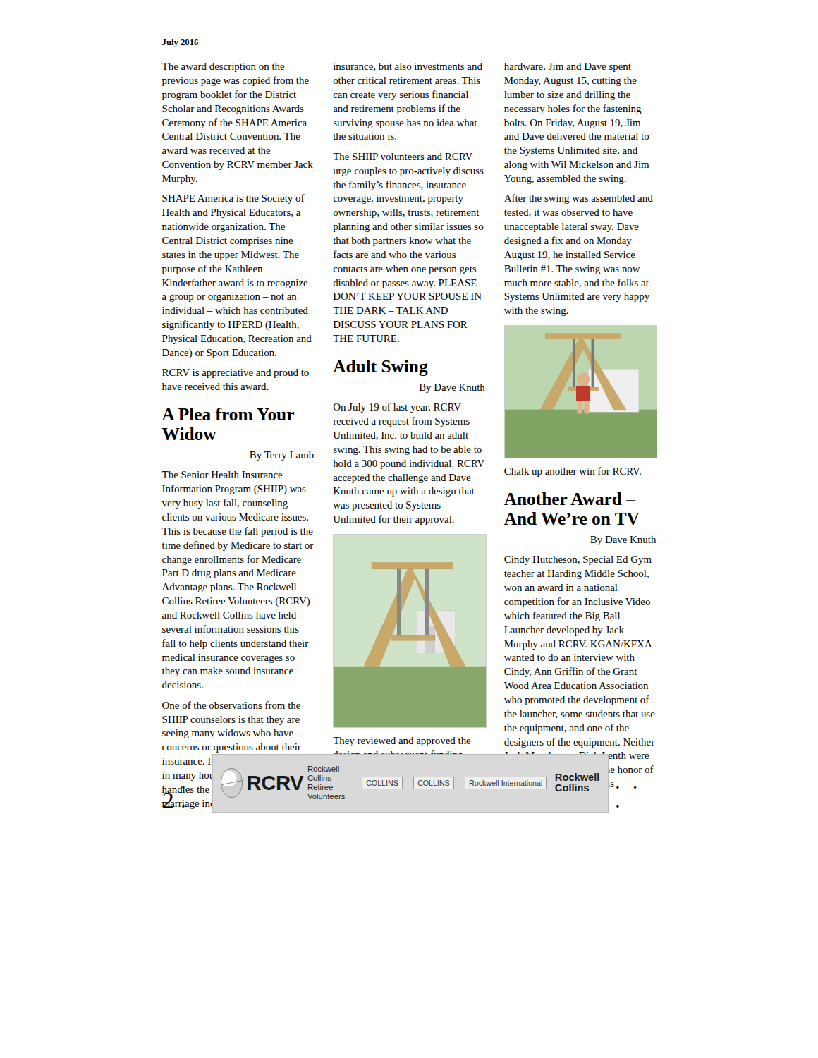July 2016
The award description on the previous page was copied from the program booklet for the District Scholar and Recognitions Awards Ceremony of the SHAPE America Central District Convention. The award was received at the Convention by RCRV member Jack Murphy.
SHAPE America is the Society of Health and Physical Educators, a nationwide organization. The Central District comprises nine states in the upper Midwest. The purpose of the Kathleen Kinderfather award is to recognize a group or organization – not an individual – which has contributed significantly to HPERD (Health, Physical Education, Recreation and Dance) or Sport Education.
RCRV is appreciative and proud to have received this award.
A Plea from Your Widow
By Terry Lamb
The Senior Health Insurance Information Program (SHIIP) was very busy last fall, counseling clients on various Medicare issues. This is because the fall period is the time defined by Medicare to start or change enrollments for Medicare Part D drug plans and Medicare Advantage plans. The Rockwell Collins Retiree Volunteers (RCRV) and Rockwell Collins have held several information sessions this fall to help clients understand their medical insurance coverages so they can make sound insurance decisions.
One of the observations from the SHIIP counselors is that they are seeing many widows who have concerns or questions about their insurance. It has become clear that in many households, one spouse handles the business side of the marriage including not only insurance, but also investments and other critical retirement areas. This can create very serious financial and retirement problems if the surviving spouse has no idea what the situation is.
The SHIIP volunteers and RCRV urge couples to pro-actively discuss the family’s finances, insurance coverage, investment, property ownership, wills, trusts, retirement planning and other similar issues so that both partners know what the facts are and who the various contacts are when one person gets disabled or passes away. PLEASE DON’T KEEP YOUR SPOUSE IN THE DARK – TALK AND DISCUSS YOUR PLANS FOR THE FUTURE.
Adult Swing
By Dave Knuth
On July 19 of last year, RCRV received a request from Systems Unlimited, Inc. to build an adult swing. This swing had to be able to hold a 300 pound individual. RCRV accepted the challenge and Dave Knuth came up with a design that was presented to Systems Unlimited for their approval.
They reviewed and approved the design and subsequent funding estimate. Dave finalized the design and he and Jim Vacherlon procured the necessary materials and hardware. Jim and Dave spent Monday, August 15, cutting the lumber to size and drilling the necessary holes for the fastening bolts. On Friday, August 19, Jim and Dave delivered the material to the Systems Unlimited site, and along with Wil Mickelson and Jim Young, assembled the swing.
After the swing was assembled and tested, it was observed to have unacceptable lateral sway. Dave designed a fix and on Monday August 19, he installed Service Bulletin #1. The swing was now much more stable, and the folks at Systems Unlimited are very happy with the swing.
Chalk up another win for RCRV.
Another Award – And We’re on TV
By Dave Knuth
Cindy Hutcheson, Special Ed Gym teacher at Harding Middle School, won an award in a national competition for an Inclusive Video which featured the Big Ball Launcher developed by Jack Murphy and RCRV. KGAN/KFXA wanted to do an interview with Cindy, Ann Griffin of the Grant Wood Area Education Association who promoted the development of the launcher, some students that use the equipment, and one of the designers of the equipment. Neither Jack Murphy nor Dick Lenth were able to attend, so I had the honor of representing RCRV at this interview.
2
. .
RCRV
Rockwell Collins
Retiree Volunteers
COLLINS COLLINS Rockwell International
Rockwell
Collins
. . .